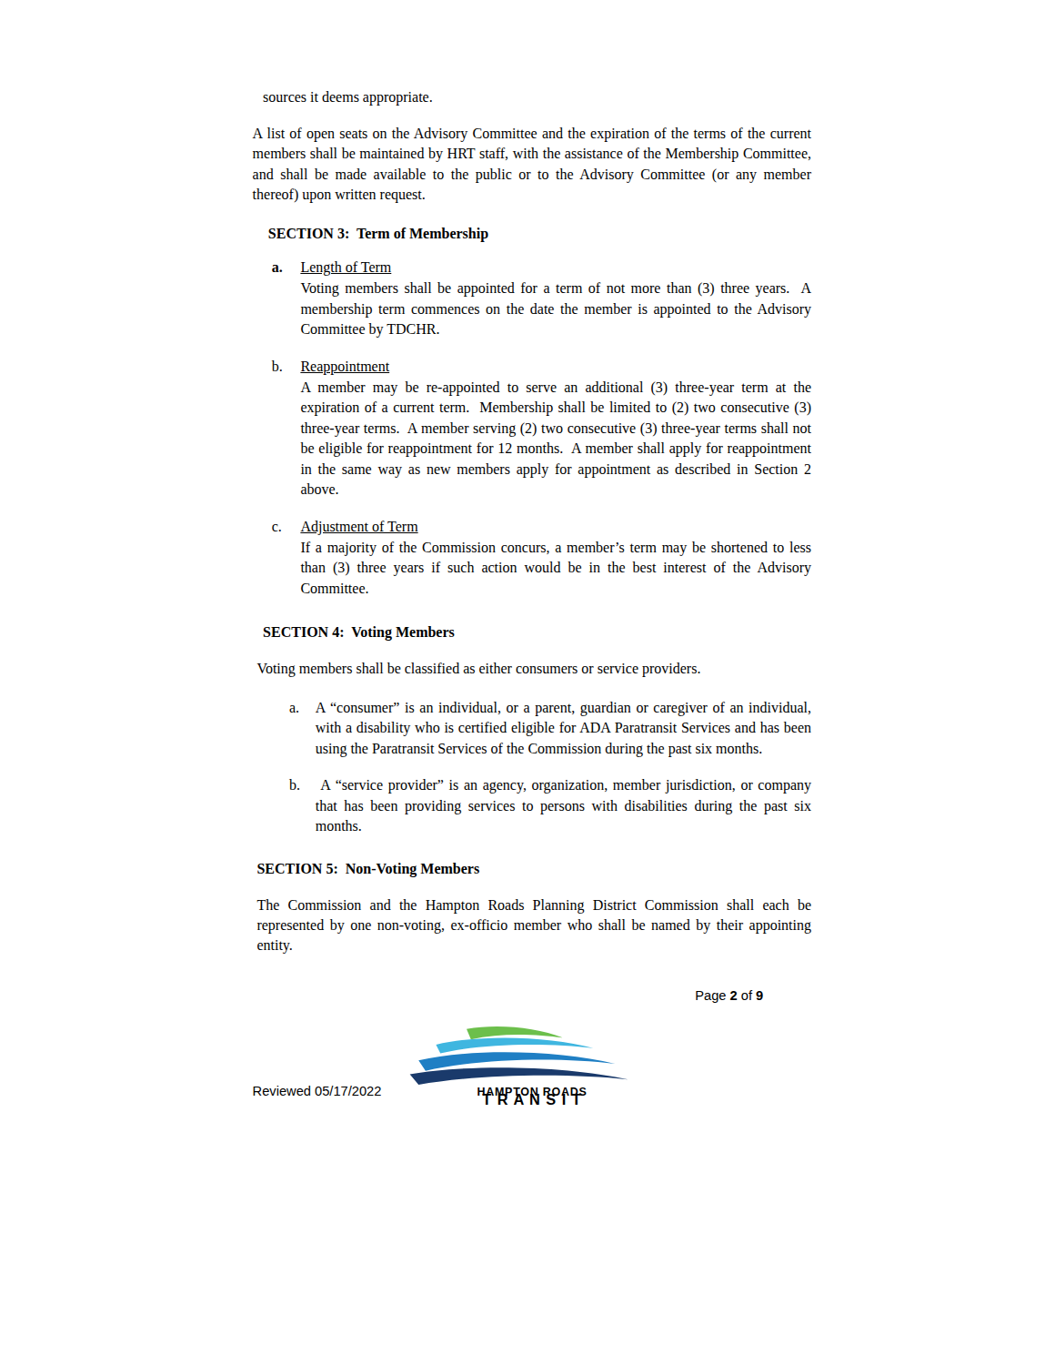sources it deems appropriate.
A list of open seats on the Advisory Committee and the expiration of the terms of the current members shall be maintained by HRT staff, with the assistance of the Membership Committee, and shall be made available to the public or to the Advisory Committee (or any member thereof) upon written request.
SECTION 3: Term of Membership
a. Length of Term Voting members shall be appointed for a term of not more than (3) three years. A membership term commences on the date the member is appointed to the Advisory Committee by TDCHR.
b. Reappointment A member may be re-appointed to serve an additional (3) three-year term at the expiration of a current term. Membership shall be limited to (2) two consecutive (3) three-year terms. A member serving (2) two consecutive (3) three-year terms shall not be eligible for reappointment for 12 months. A member shall apply for reappointment in the same way as new members apply for appointment as described in Section 2 above.
c. Adjustment of Term If a majority of the Commission concurs, a member’s term may be shortened to less than (3) three years if such action would be in the best interest of the Advisory Committee.
SECTION 4: Voting Members
Voting members shall be classified as either consumers or service providers.
a. A “consumer” is an individual, or a parent, guardian or caregiver of an individual, with a disability who is certified eligible for ADA Paratransit Services and has been using the Paratransit Services of the Commission during the past six months.
b. A “service provider” is an agency, organization, member jurisdiction, or company that has been providing services to persons with disabilities during the past six months.
SECTION 5: Non-Voting Members
The Commission and the Hampton Roads Planning District Commission shall each be represented by one non-voting, ex-officio member who shall be named by their appointing entity.
Page 2 of 9
HAMPTON ROADS T R A N S I T
Reviewed 05/17/2022